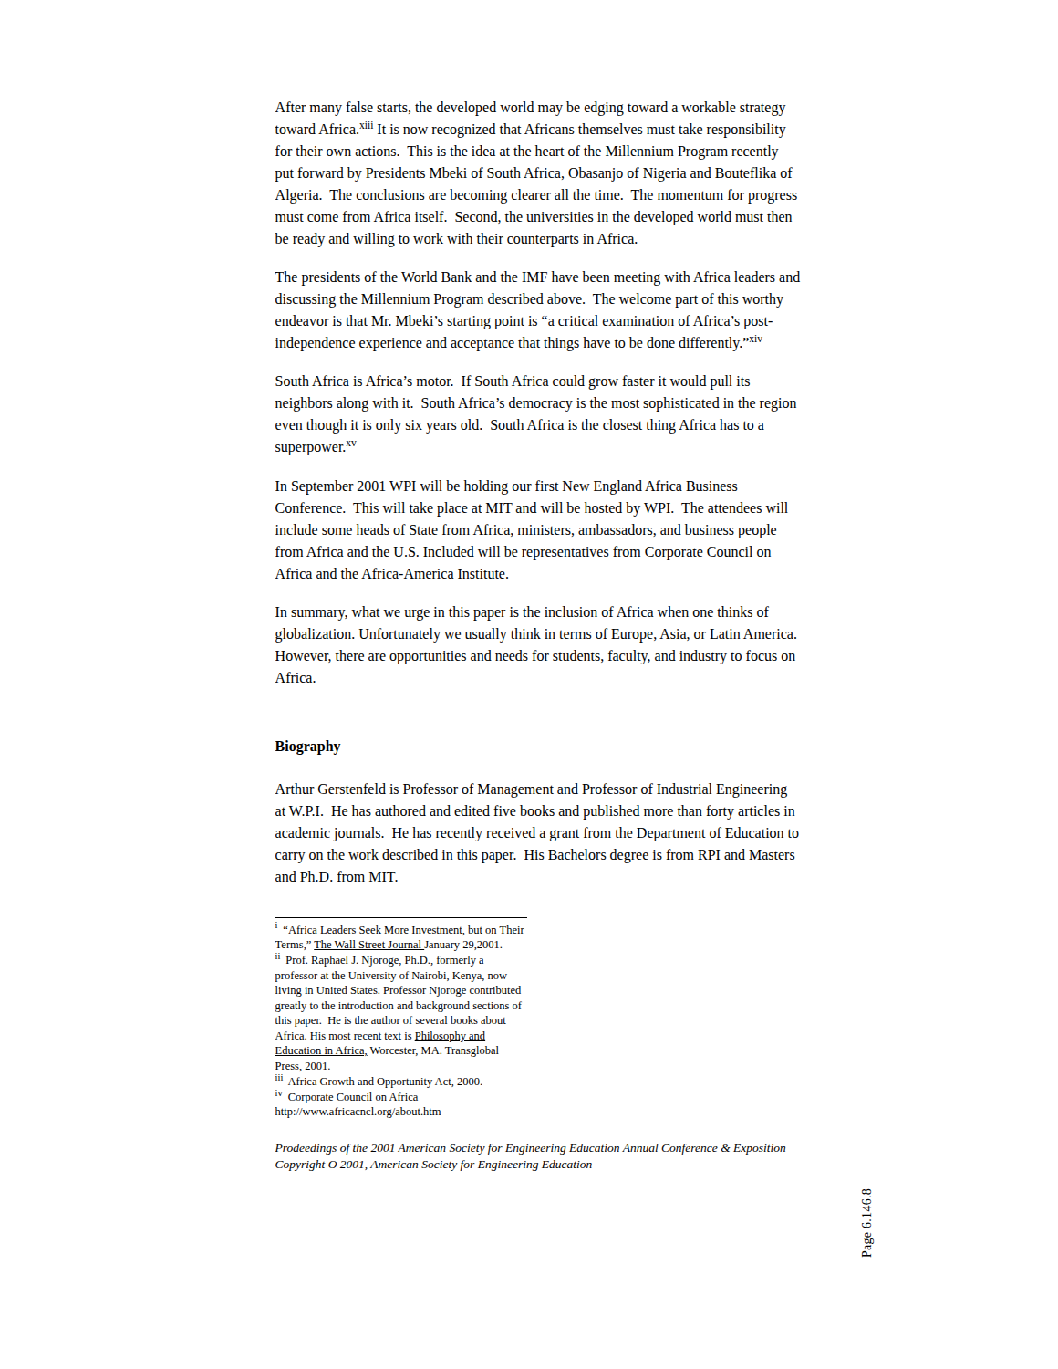After many false starts, the developed world may be edging toward a workable strategy toward Africa.xiii It is now recognized that Africans themselves must take responsibility for their own actions. This is the idea at the heart of the Millennium Program recently put forward by Presidents Mbeki of South Africa, Obasanjo of Nigeria and Bouteflika of Algeria. The conclusions are becoming clearer all the time. The momentum for progress must come from Africa itself. Second, the universities in the developed world must then be ready and willing to work with their counterparts in Africa.
The presidents of the World Bank and the IMF have been meeting with Africa leaders and discussing the Millennium Program described above. The welcome part of this worthy endeavor is that Mr. Mbeki’s starting point is “a critical examination of Africa’s post-independence experience and acceptance that things have to be done differently.”xiv
South Africa is Africa’s motor. If South Africa could grow faster it would pull its neighbors along with it. South Africa’s democracy is the most sophisticated in the region even though it is only six years old. South Africa is the closest thing Africa has to a superpower.xv
In September 2001 WPI will be holding our first New England Africa Business Conference. This will take place at MIT and will be hosted by WPI. The attendees will include some heads of State from Africa, ministers, ambassadors, and business people from Africa and the U.S. Included will be representatives from Corporate Council on Africa and the Africa-America Institute.
In summary, what we urge in this paper is the inclusion of Africa when one thinks of globalization. Unfortunately we usually think in terms of Europe, Asia, or Latin America. However, there are opportunities and needs for students, faculty, and industry to focus on Africa.
Biography
Arthur Gerstenfeld is Professor of Management and Professor of Industrial Engineering at W.P.I. He has authored and edited five books and published more than forty articles in academic journals. He has recently received a grant from the Department of Education to carry on the work described in this paper. His Bachelors degree is from RPI and Masters and Ph.D. from MIT.
i “Africa Leaders Seek More Investment, but on Their Terms,” The Wall Street Journal January 29,2001.
ii Prof. Raphael J. Njoroge, Ph.D., formerly a professor at the University of Nairobi, Kenya, now living in United States. Professor Njoroge contributed greatly to the introduction and background sections of this paper. He is the author of several books about Africa. His most recent text is Philosophy and Education in Africa, Worcester, MA. Transglobal Press, 2001.
iii Africa Growth and Opportunity Act, 2000.
iv Corporate Council on Africa http://www.africacncl.org/about.htm
Prodeedings of the 2001 American Society for Engineering Education Annual Conference & Exposition
Copyright O 2001, American Society for Engineering Education
Page 6.146.8